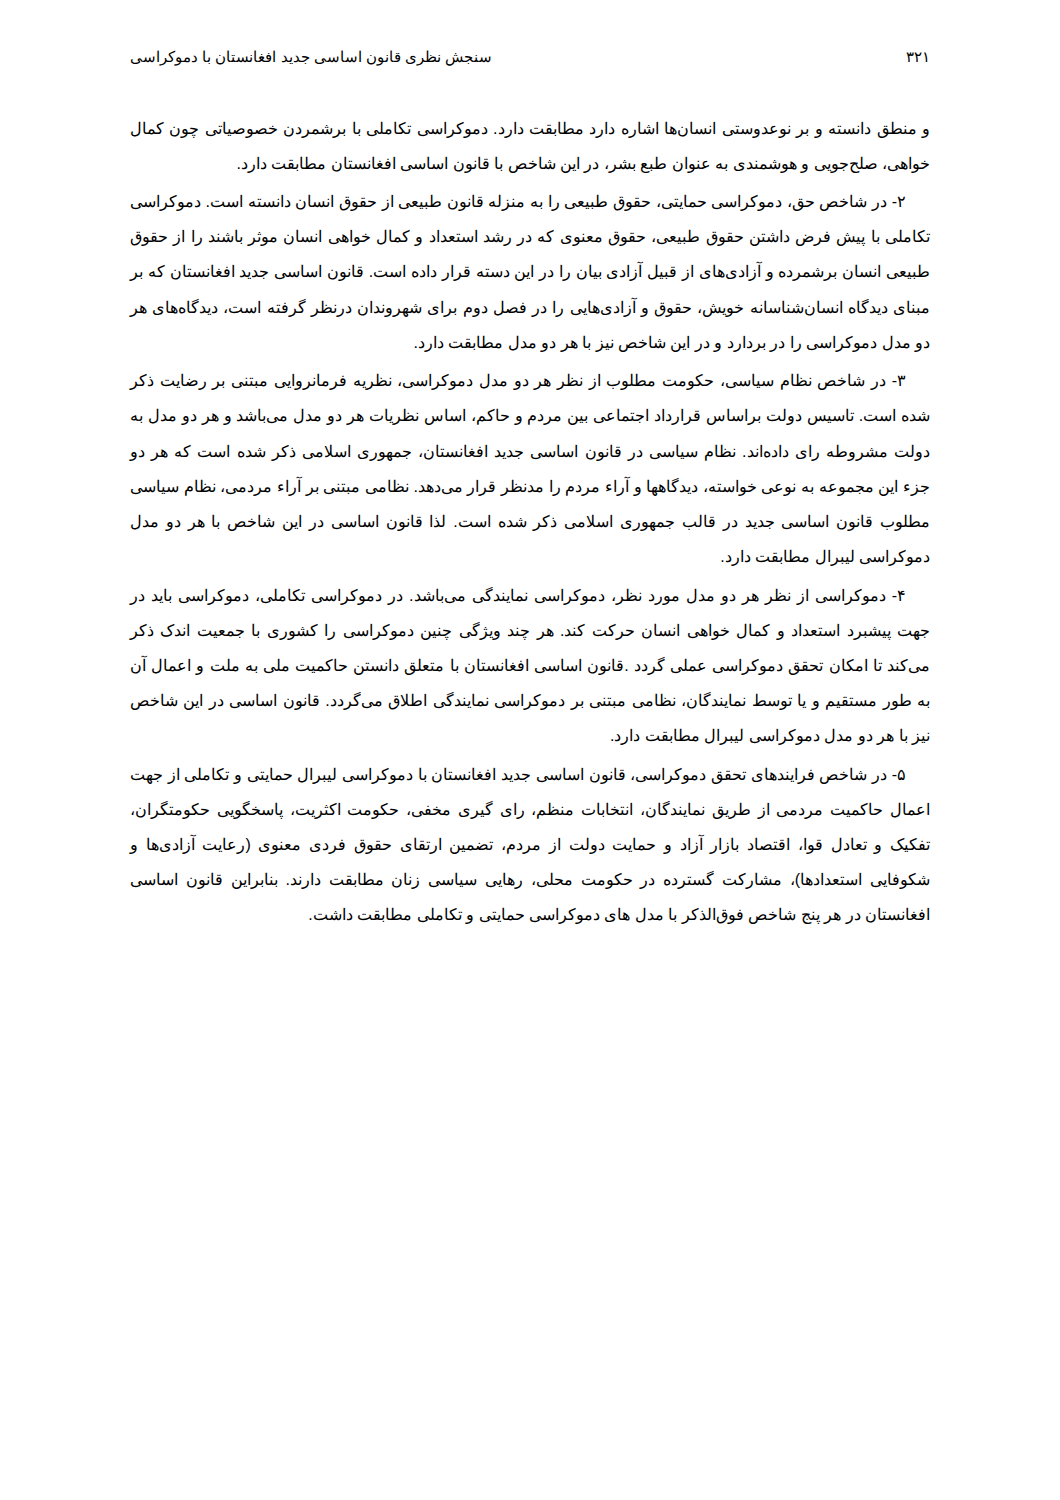۳۲۱ سنجش نظری قانون اساسی جدید افغانستان با دموکراسی
و منطق دانسته و بر نوعدوستی انسان‌ها اشاره دارد مطابقت دارد. دموکراسی تکاملی با برشمردن خصوصیاتی چون کمال خواهی، صلح‌جویی و هوشمندی به عنوان طبع بشر، در این شاخص با قانون اساسی افغانستان مطابقت دارد.
۲- در شاخص حق، دموکراسی حمایتی، حقوق طبیعی را به منزله قانون طبیعی از حقوق انسان دانسته است. دموکراسی تکاملی با پیش فرض داشتن حقوق طبیعی، حقوق معنوی که در رشد استعداد و کمال خواهی انسان موثر باشند را از حقوق طبیعی انسان برشمرده و آزادی‌های از قبیل آزادی بیان را در این دسته قرار داده است. قانون اساسی جدید افغانستان که بر مبنای دیدگاه انسان‌شناسانه خویش، حقوق و آزادی‌هایی را در فصل دوم برای شهروندان درنظر گرفته است، دیدگاه‌های هر دو مدل دموکراسی را در بردارد و در این شاخص نیز با هر دو مدل مطابقت دارد.
۳- در شاخص نظام سیاسی، حکومت مطلوب از نظر هر دو مدل دموکراسی، نظریه فرمانروایی مبتنی بر رضایت ذکر شده است. تاسیس دولت براساس قرارداد اجتماعی بین مردم و حاکم، اساس نظریات هر دو مدل می‌باشد و هر دو مدل به دولت مشروطه رای داده‌اند. نظام سیاسی در قانون اساسی جدید افغانستان، جمهوری اسلامی ذکر شده است که هر دو جزء این مجموعه به نوعی خواسته، دیدگاهها و آراء مردم را مدنظر قرار می‌دهد. نظامی مبتنی بر آراء مردمی، نظام سیاسی مطلوب قانون اساسی جدید در قالب جمهوری اسلامی ذکر شده است. لذا قانون اساسی در این شاخص با هر دو مدل دموکراسی لیبرال مطابقت دارد.
۴- دموکراسی از نظر هر دو مدل مورد نظر، دموکراسی نمایندگی می‌باشد. در دموکراسی تکاملی، دموکراسی باید در جهت پیشبرد استعداد و کمال خواهی انسان حرکت کند. هر چند ویژگی چنین دموکراسی را کشوری با جمعیت اندک ذکر می‌کند تا امکان تحقق دموکراسی عملی گردد .قانون اساسی افغانستان با متعلق دانستن حاکمیت ملی به ملت و اعمال آن به طور مستقیم و یا توسط نمایندگان، نظامی مبتنی بر دموکراسی نمایندگی اطلاق می‌گردد. قانون اساسی در این شاخص نیز با هر دو مدل دموکراسی لیبرال مطابقت دارد.
۵- در شاخص فرایندهای تحقق دموکراسی، قانون اساسی جدید افغانستان با دموکراسی لیبرال حمایتی و تکاملی از جهت اعمال حاکمیت مردمی از طریق نمایندگان، انتخابات منظم، رای گیری مخفی، حکومت اکثریت، پاسخگویی حکومتگران، تفکیک و تعادل قوا، اقتصاد بازار آزاد و حمایت دولت از مردم، تضمین ارتقای حقوق فردی معنوی (رعایت آزادی‌ها و شکوفایی استعدادها)، مشارکت گسترده در حکومت محلی، رهایی سیاسی زنان مطابقت دارند. بنابراین قانون اساسی افغانستان در هر پنج شاخص فوق‌الذکر با مدل های دموکراسی حمایتی و تکاملی مطابقت داشت.